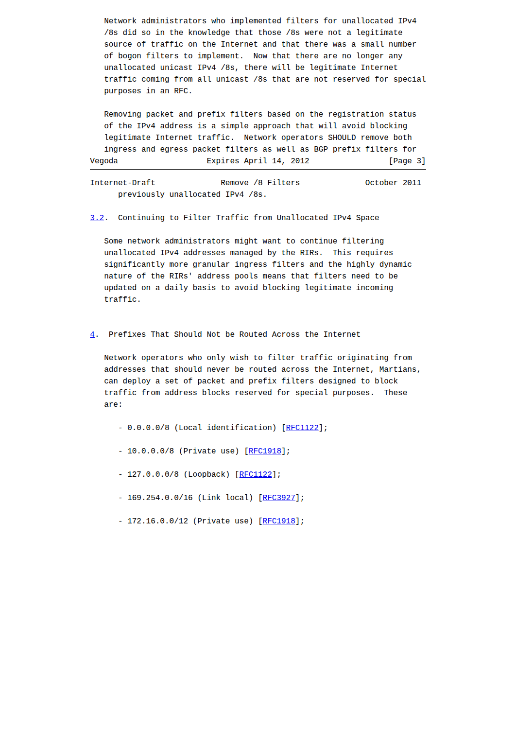Network administrators who implemented filters for unallocated IPv4
   /8s did so in the knowledge that those /8s were not a legitimate
   source of traffic on the Internet and that there was a small number
   of bogon filters to implement.  Now that there are no longer any
   unallocated unicast IPv4 /8s, there will be legitimate Internet
   traffic coming from all unicast /8s that are not reserved for special
   purposes in an RFC.

   Removing packet and prefix filters based on the registration status
   of the IPv4 address is a simple approach that will avoid blocking
   legitimate Internet traffic.  Network operators SHOULD remove both
   ingress and egress packet filters as well as BGP prefix filters for
Vegoda                   Expires April 14, 2012                 [Page 3]
Internet-Draft              Remove /8 Filters              October 2011
      previously unallocated IPv4 /8s.

3.2.  Continuing to Filter Traffic from Unallocated IPv4 Space

   Some network administrators might want to continue filtering
   unallocated IPv4 addresses managed by the RIRs.  This requires
   significantly more granular ingress filters and the highly dynamic
   nature of the RIRs' address pools means that filters need to be
   updated on a daily basis to avoid blocking legitimate incoming
   traffic.


4.  Prefixes That Should Not be Routed Across the Internet

   Network operators who only wish to filter traffic originating from
   addresses that should never be routed across the Internet, Martians,
   can deploy a set of packet and prefix filters designed to block
   traffic from address blocks reserved for special purposes.  These
   are:

      - 0.0.0.0/8 (Local identification) [RFC1122];

      - 10.0.0.0/8 (Private use) [RFC1918];

      - 127.0.0.0/8 (Loopback) [RFC1122];

      - 169.254.0.0/16 (Link local) [RFC3927];

      - 172.16.0.0/12 (Private use) [RFC1918];